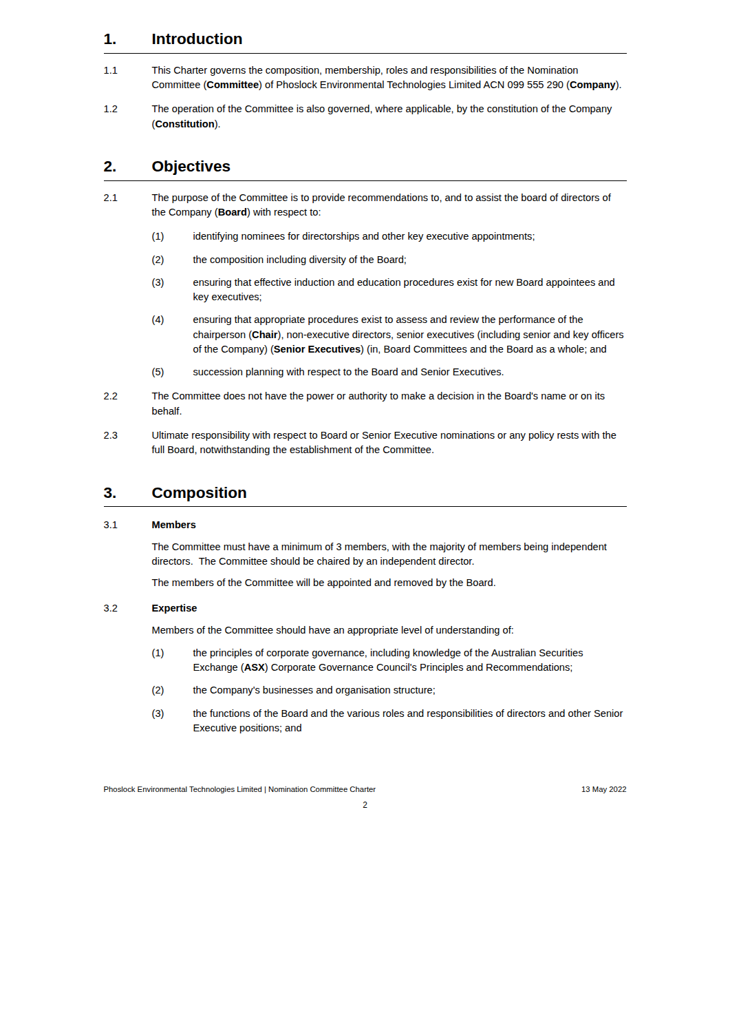1. Introduction
1.1
This Charter governs the composition, membership, roles and responsibilities of the Nomination Committee (Committee) of Phoslock Environmental Technologies Limited ACN 099 555 290 (Company).
1.2
The operation of the Committee is also governed, where applicable, by the constitution of the Company (Constitution).
2. Objectives
2.1
The purpose of the Committee is to provide recommendations to, and to assist the board of directors of the Company (Board) with respect to:
(1)
identifying nominees for directorships and other key executive appointments;
(2)
the composition including diversity of the Board;
(3)
ensuring that effective induction and education procedures exist for new Board appointees and key executives;
(4)
ensuring that appropriate procedures exist to assess and review the performance of the chairperson (Chair), non-executive directors, senior executives (including senior and key officers of the Company) (Senior Executives) (in, Board Committees and the Board as a whole; and
(5)
succession planning with respect to the Board and Senior Executives.
2.2
The Committee does not have the power or authority to make a decision in the Board's name or on its behalf.
2.3
Ultimate responsibility with respect to Board or Senior Executive nominations or any policy rests with the full Board, notwithstanding the establishment of the Committee.
3. Composition
3.1
Members
The Committee must have a minimum of 3 members, with the majority of members being independent directors. The Committee should be chaired by an independent director.
The members of the Committee will be appointed and removed by the Board.
3.2
Expertise
Members of the Committee should have an appropriate level of understanding of:
(1)
the principles of corporate governance, including knowledge of the Australian Securities Exchange (ASX) Corporate Governance Council's Principles and Recommendations;
(2)
the Company's businesses and organisation structure;
(3)
the functions of the Board and the various roles and responsibilities of directors and other Senior Executive positions; and
Phoslock Environmental Technologies Limited | Nomination Committee Charter
13 May 2022
2